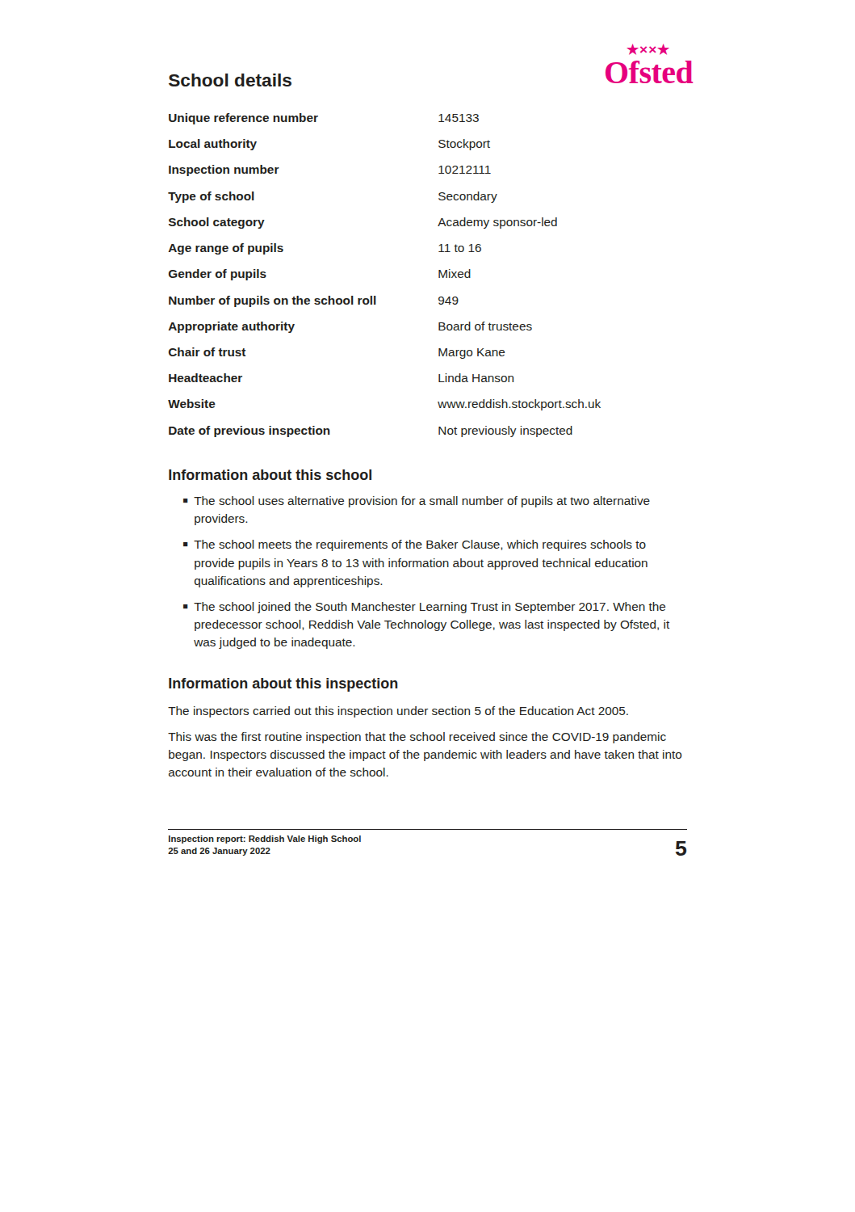★××★
Ofsted
School details
| Unique reference number | 145133 |
| Local authority | Stockport |
| Inspection number | 10212111 |
| Type of school | Secondary |
| School category | Academy sponsor-led |
| Age range of pupils | 11 to 16 |
| Gender of pupils | Mixed |
| Number of pupils on the school roll | 949 |
| Appropriate authority | Board of trustees |
| Chair of trust | Margo Kane |
| Headteacher | Linda Hanson |
| Website | www.reddish.stockport.sch.uk |
| Date of previous inspection | Not previously inspected |
Information about this school
The school uses alternative provision for a small number of pupils at two alternative providers.
The school meets the requirements of the Baker Clause, which requires schools to provide pupils in Years 8 to 13 with information about approved technical education qualifications and apprenticeships.
The school joined the South Manchester Learning Trust in September 2017. When the predecessor school, Reddish Vale Technology College, was last inspected by Ofsted, it was judged to be inadequate.
Information about this inspection
The inspectors carried out this inspection under section 5 of the Education Act 2005.
This was the first routine inspection that the school received since the COVID-19 pandemic began. Inspectors discussed the impact of the pandemic with leaders and have taken that into account in their evaluation of the school.
Inspection report: Reddish Vale High School
25 and 26 January 2022
5